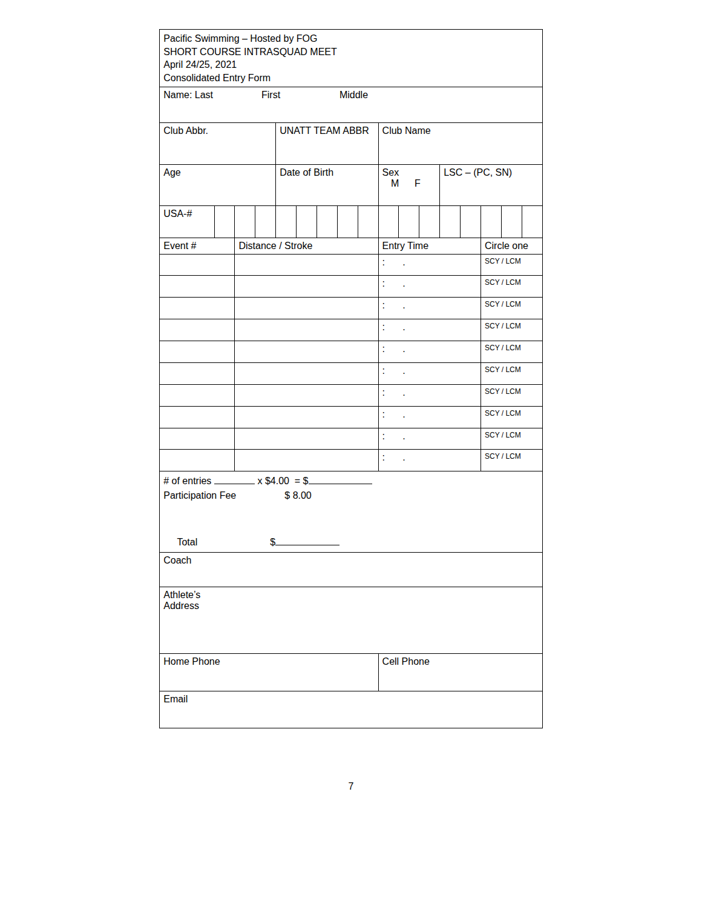| Pacific Swimming – Hosted by FOG SHORT COURSE INTRASQUAD MEET April 24/25, 2021 Consolidated Entry Form |
| Name: Last First Middle |
| Club Abbr. | UNATT TEAM ABBR | Club Name |
| Age | Date of Birth | Sex M F | LSC – (PC, SN) |
| USA-# | | | | | | | | | | | | | | | | |
| Event # | Distance / Stroke | Entry Time | Circle one |
| | | : . | SCY / LCM |
| | | : . | SCY / LCM |
| | | : . | SCY / LCM |
| | | : . | SCY / LCM |
| | | : . | SCY / LCM |
| | | : . | SCY / LCM |
| | | : . | SCY / LCM |
| | | : . | SCY / LCM |
| | | : . | SCY / LCM |
| | | : . | SCY / LCM |
| # of entries x $4.00 = $ Participation Fee $ 8.00 Total $ |
| Coach |
| Athlete’s Address |
| Home Phone | Cell Phone |
| Email |
7